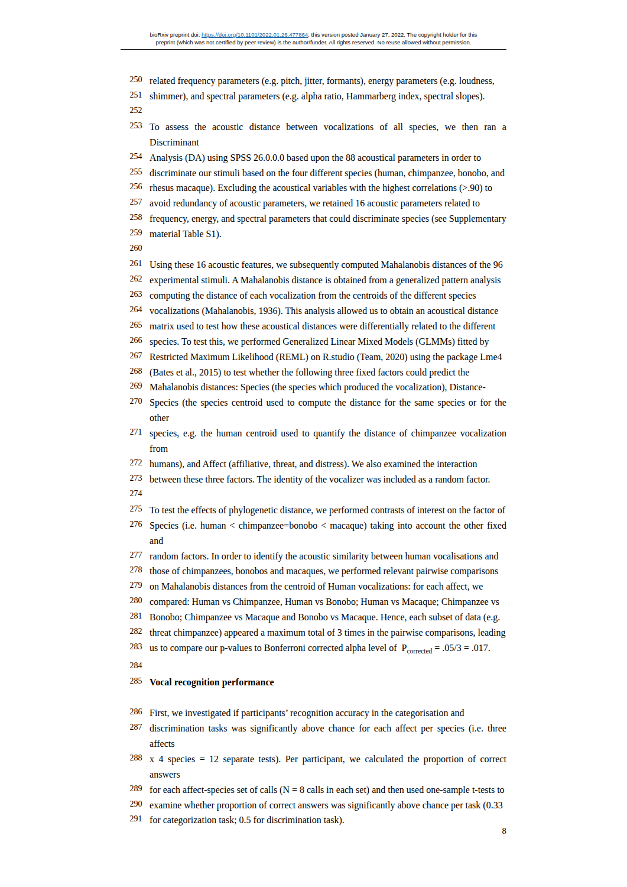bioRxiv preprint doi: https://doi.org/10.1101/2022.01.26.477864; this version posted January 27, 2022. The copyright holder for this preprint (which was not certified by peer review) is the author/funder. All rights reserved. No reuse allowed without permission.
250
related frequency parameters (e.g. pitch, jitter, formants), energy parameters (e.g. loudness,
251
shimmer), and spectral parameters (e.g. alpha ratio, Hammarberg index, spectral slopes).
252
253
To assess the acoustic distance between vocalizations of all species, we then ran a Discriminant
254
Analysis (DA) using SPSS 26.0.0.0 based upon the 88 acoustical parameters in order to
255
discriminate our stimuli based on the four different species (human, chimpanzee, bonobo, and
256
rhesus macaque). Excluding the acoustical variables with the highest correlations (>.90) to
257
avoid redundancy of acoustic parameters, we retained 16 acoustic parameters related to
258
frequency, energy, and spectral parameters that could discriminate species (see Supplementary
259
material Table S1).
260
261
Using these 16 acoustic features, we subsequently computed Mahalanobis distances of the 96
262
experimental stimuli. A Mahalanobis distance is obtained from a generalized pattern analysis
263
computing the distance of each vocalization from the centroids of the different species
264
vocalizations (Mahalanobis, 1936). This analysis allowed us to obtain an acoustical distance
265
matrix used to test how these acoustical distances were differentially related to the different
266
species. To test this, we performed Generalized Linear Mixed Models (GLMMs) fitted by
267
Restricted Maximum Likelihood (REML) on R.studio (Team, 2020) using the package Lme4
268
(Bates et al., 2015) to test whether the following three fixed factors could predict the
269
Mahalanobis distances: Species (the species which produced the vocalization), Distance-
270
Species (the species centroid used to compute the distance for the same species or for the other
271
species, e.g. the human centroid used to quantify the distance of chimpanzee vocalization from
272
humans), and Affect (affiliative, threat, and distress). We also examined the interaction
273
between these three factors. The identity of the vocalizer was included as a random factor.
274
275
To test the effects of phylogenetic distance, we performed contrasts of interest on the factor of
276
Species (i.e. human < chimpanzee=bonobo < macaque) taking into account the other fixed and
277
random factors. In order to identify the acoustic similarity between human vocalisations and
278
those of chimpanzees, bonobos and macaques, we performed relevant pairwise comparisons
279
on Mahalanobis distances from the centroid of Human vocalizations: for each affect, we
280
compared: Human vs Chimpanzee, Human vs Bonobo; Human vs Macaque; Chimpanzee vs
281
Bonobo; Chimpanzee vs Macaque and Bonobo vs Macaque. Hence, each subset of data (e.g.
282
threat chimpanzee) appeared a maximum total of 3 times in the pairwise comparisons, leading
283
us to compare our p-values to Bonferroni corrected alpha level of Pcorrected = .05/3 = .017.
284
285
Vocal recognition performance
286
First, we investigated if participants’ recognition accuracy in the categorisation and
287
discrimination tasks was significantly above chance for each affect per species (i.e. three affects
288
x 4 species = 12 separate tests). Per participant, we calculated the proportion of correct answers
289
for each affect-species set of calls (N = 8 calls in each set) and then used one-sample t-tests to
290
examine whether proportion of correct answers was significantly above chance per task (0.33
291
for categorization task; 0.5 for discrimination task).
8